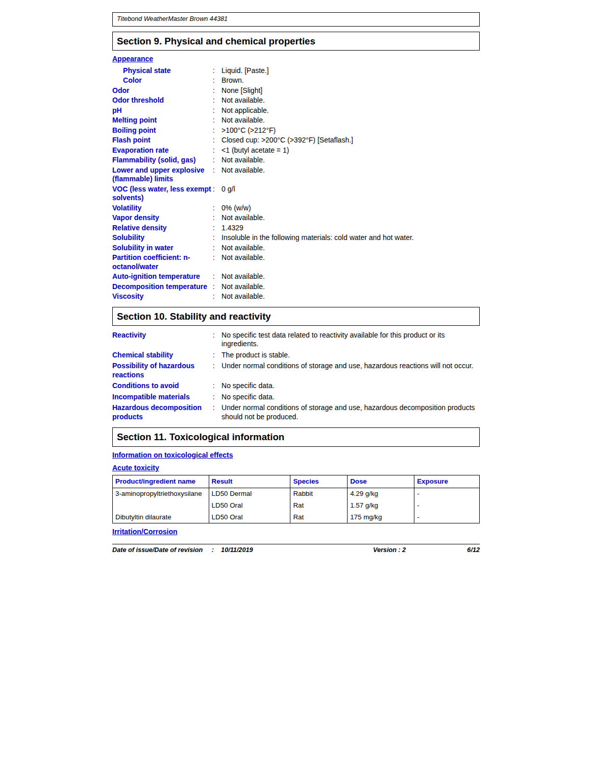Titebond WeatherMaster Brown 44381
Section 9. Physical and chemical properties
Appearance
| Physical state | : | Liquid. [Paste.] |
| Color | : | Brown. |
| Odor | : | None [Slight] |
| Odor threshold | : | Not available. |
| pH | : | Not applicable. |
| Melting point | : | Not available. |
| Boiling point | : | >100°C (>212°F) |
| Flash point | : | Closed cup: >200°C (>392°F) [Setaflash.] |
| Evaporation rate | : | <1 (butyl acetate = 1) |
| Flammability (solid, gas) | : | Not available. |
| Lower and upper explosive (flammable) limits | : | Not available. |
| VOC (less water, less exempt solvents) | : | 0 g/l |
| Volatility | : | 0% (w/w) |
| Vapor density | : | Not available. |
| Relative density | : | 1.4329 |
| Solubility | : | Insoluble in the following materials: cold water and hot water. |
| Solubility in water | : | Not available. |
| Partition coefficient: n-octanol/water | : | Not available. |
| Auto-ignition temperature | : | Not available. |
| Decomposition temperature | : | Not available. |
| Viscosity | : | Not available. |
Section 10. Stability and reactivity
| Reactivity | : | No specific test data related to reactivity available for this product or its ingredients. |
| Chemical stability | : | The product is stable. |
| Possibility of hazardous reactions | : | Under normal conditions of storage and use, hazardous reactions will not occur. |
| Conditions to avoid | : | No specific data. |
| Incompatible materials | : | No specific data. |
| Hazardous decomposition products | : | Under normal conditions of storage and use, hazardous decomposition products should not be produced. |
Section 11. Toxicological information
Information on toxicological effects
Acute toxicity
| Product/ingredient name | Result | Species | Dose | Exposure |
| --- | --- | --- | --- | --- |
| 3-aminopropyltriethoxysilane | LD50 Dermal | Rabbit | 4.29 g/kg | - |
| | LD50 Oral | Rat | 1.57 g/kg | - |
| Dibutyltin dilaurate | LD50 Oral | Rat | 175 mg/kg | - |
Irritation/Corrosion
Date of issue/Date of revision : 10/11/2019
Version : 2
6/12